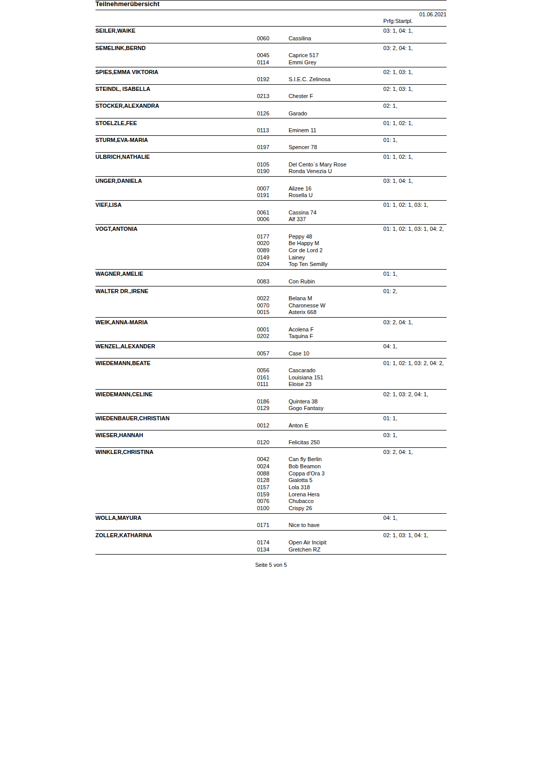Teilnehmerübersicht
01.06.2021
| | Prfg:Startpl. |
| SEILER,WAIKE | | | 03: 1, 04: 1, |
| | 0060 | Cassilina | |
| SEMELINK,BERND | | | 03: 2, 04: 1, |
| | 0045 | Caprice 517 | |
| | 0114 | Emmi Grey | |
| SPIES,EMMA VIKTORIA | | | 02: 1, 03: 1, |
| | 0192 | S.I.E.C. Zelinosa | |
| STEINDL, ISABELLA | | | 02: 1, 03: 1, |
| | 0213 | Chester F | |
| STOCKER,ALEXANDRA | | | 02: 1, |
| | 0126 | Garado | |
| STOELZLE,FEE | | | 01: 1, 02: 1, |
| | 0113 | Eminem 11 | |
| STURM,EVA-MARIA | | | 01: 1, |
| | 0197 | Spencer 78 | |
| ULBRICH,NATHALIE | | | 01: 1, 02: 1, |
| | 0105 | Del Cento`s Mary Rose | |
| | 0190 | Ronda Venezia U | |
| UNGER,DANIELA | | | 03: 1, 04: 1, |
| | 0007 | Alizee 16 | |
| | 0191 | Rosella U | |
| VIEF,LISA | | | 01: 1, 02: 1, 03: 1, |
| | 0061 | Cassina 74 | |
| | 0006 | Alf 337 | |
| VOGT,ANTONIA | | | 01: 1, 02: 1, 03: 1, 04: 2, |
| | 0177 | Peppy 48 | |
| | 0020 | Be Happy M | |
| | 0089 | Cor de Lord 2 | |
| | 0149 | Lainey | |
| | 0204 | Top Ten Semilly | |
| WAGNER,AMELIE | | | 01: 1, |
| | 0083 | Con Rubin | |
| WALTER DR.,IRENE | | | 01: 2, |
| | 0022 | Belana M | |
| | 0070 | Charonesse W | |
| | 0015 | Asterix 668 | |
| WEIK,ANNA-MARIA | | | 03: 2, 04: 1, |
| | 0001 | Acolena F | |
| | 0202 | Taquina F | |
| WENZEL,ALEXANDER | | | 04: 1, |
| | 0057 | Case 10 | |
| WIEDEMANN,BEATE | | | 01: 1, 02: 1, 03: 2, 04: 2, |
| | 0056 | Cascarado | |
| | 0161 | Louisiana 151 | |
| | 0111 | Eloise 23 | |
| WIEDEMANN,CELINE | | | 02: 1, 03: 2, 04: 1, |
| | 0186 | Quintera 38 | |
| | 0129 | Gogo Fantasy | |
| WIEDENBAUER,CHRISTIAN | | | 01: 1, |
| | 0012 | Anton E | |
| WIESER,HANNAH | | | 03: 1, |
| | 0120 | Felicitas 250 | |
| WINKLER,CHRISTINA | | | 03: 2, 04: 1, |
| | 0042 | Can fly Berlin | |
| | 0024 | Bob Beamon | |
| | 0088 | Coppa d'Ora 3 | |
| | 0128 | Gialotta 5 | |
| | 0157 | Lola 318 | |
| | 0159 | Lorena Hera | |
| | 0076 | Chubacco | |
| | 0100 | Crispy 26 | |
| WOLLA,MAYURA | | | 04: 1, |
| | 0171 | Nice to have | |
| ZOLLER,KATHARINA | | | 02: 1, 03: 1, 04: 1, |
| | 0174 | Open Air Incipit | |
| | 0134 | Gretchen RZ | |
Seite 5 von 5